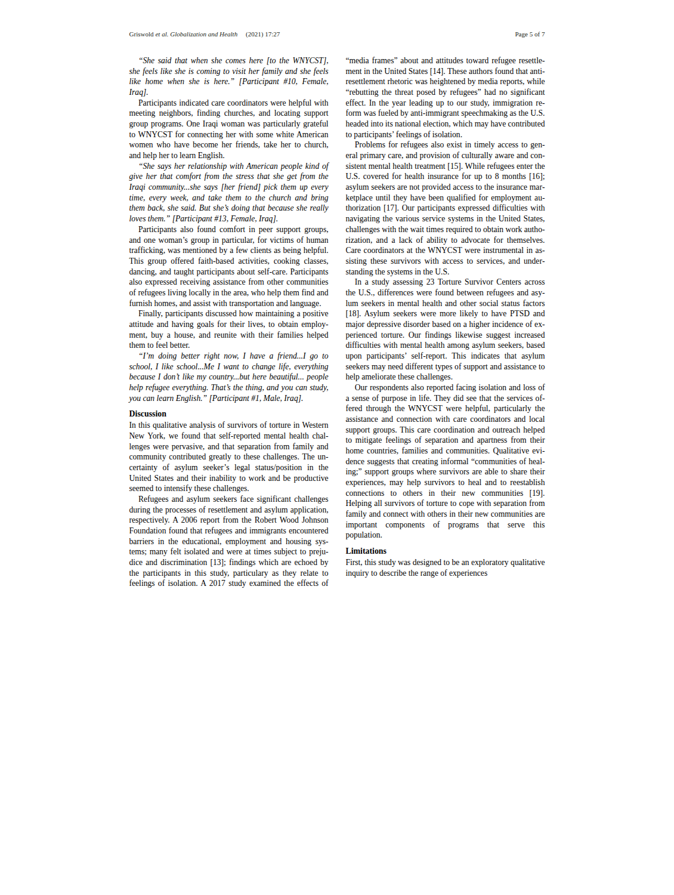Griswold et al. Globalization and Health (2021) 17:27
Page 5 of 7
“She said that when she comes here [to the WNYCST], she feels like she is coming to visit her family and she feels like home when she is here.” [Participant #10, Female, Iraq].
Participants indicated care coordinators were helpful with meeting neighbors, finding churches, and locating support group programs. One Iraqi woman was particularly grateful to WNYCST for connecting her with some white American women who have become her friends, take her to church, and help her to learn English.
“She says her relationship with American people kind of give her that comfort from the stress that she get from the Iraqi community...she says [her friend] pick them up every time, every week, and take them to the church and bring them back, she said. But she’s doing that because she really loves them.” [Participant #13, Female, Iraq].
Participants also found comfort in peer support groups, and one woman’s group in particular, for victims of human trafficking, was mentioned by a few clients as being helpful. This group offered faith-based activities, cooking classes, dancing, and taught participants about self-care. Participants also expressed receiving assistance from other communities of refugees living locally in the area, who help them find and furnish homes, and assist with transportation and language.
Finally, participants discussed how maintaining a positive attitude and having goals for their lives, to obtain employment, buy a house, and reunite with their families helped them to feel better.
“I’m doing better right now, I have a friend...I go to school, I like school...Me I want to change life, everything because I don’t like my country...but here beautiful... people help refugee everything. That’s the thing, and you can study, you can learn English.” [Participant #1, Male, Iraq].
Discussion
In this qualitative analysis of survivors of torture in Western New York, we found that self-reported mental health challenges were pervasive, and that separation from family and community contributed greatly to these challenges. The uncertainty of asylum seeker’s legal status/position in the United States and their inability to work and be productive seemed to intensify these challenges.
Refugees and asylum seekers face significant challenges during the processes of resettlement and asylum application, respectively. A 2006 report from the Robert Wood Johnson Foundation found that refugees and immigrants encountered barriers in the educational, employment and housing systems; many felt isolated and were at times subject to prejudice and discrimination [13]; findings which are echoed by the participants in this study, particulary as they relate to feelings of isolation. A 2017 study examined the effects of “media frames” about and attitudes toward refugee resettlement in the United States [14]. These authors found that anti-resettlement rhetoric was heightened by media reports, while “rebutting the threat posed by refugees” had no significant effect. In the year leading up to our study, immigration reform was fueled by anti-immigrant speechmaking as the U.S. headed into its national election, which may have contributed to participants’ feelings of isolation.
Problems for refugees also exist in timely access to general primary care, and provision of culturally aware and consistent mental health treatment [15]. While refugees enter the U.S. covered for health insurance for up to 8 months [16]; asylum seekers are not provided access to the insurance marketplace until they have been qualified for employment authorization [17]. Our participants expressed difficulties with navigating the various service systems in the United States, challenges with the wait times required to obtain work authorization, and a lack of ability to advocate for themselves. Care coordinators at the WNYCST were instrumental in assisting these survivors with access to services, and understanding the systems in the U.S.
In a study assessing 23 Torture Survivor Centers across the U.S., differences were found between refugees and asylum seekers in mental health and other social status factors [18]. Asylum seekers were more likely to have PTSD and major depressive disorder based on a higher incidence of experienced torture. Our findings likewise suggest increased difficulties with mental health among asylum seekers, based upon participants’ self-report. This indicates that asylum seekers may need different types of support and assistance to help ameliorate these challenges.
Our respondents also reported facing isolation and loss of a sense of purpose in life. They did see that the services offered through the WNYCST were helpful, particularly the assistance and connection with care coordinators and local support groups. This care coordination and outreach helped to mitigate feelings of separation and apartness from their home countries, families and communities. Qualitative evidence suggests that creating informal “communities of healing;” support groups where survivors are able to share their experiences, may help survivors to heal and to reestablish connections to others in their new communities [19]. Helping all survivors of torture to cope with separation from family and connect with others in their new communities are important components of programs that serve this population.
Limitations
First, this study was designed to be an exploratory qualitative inquiry to describe the range of experiences